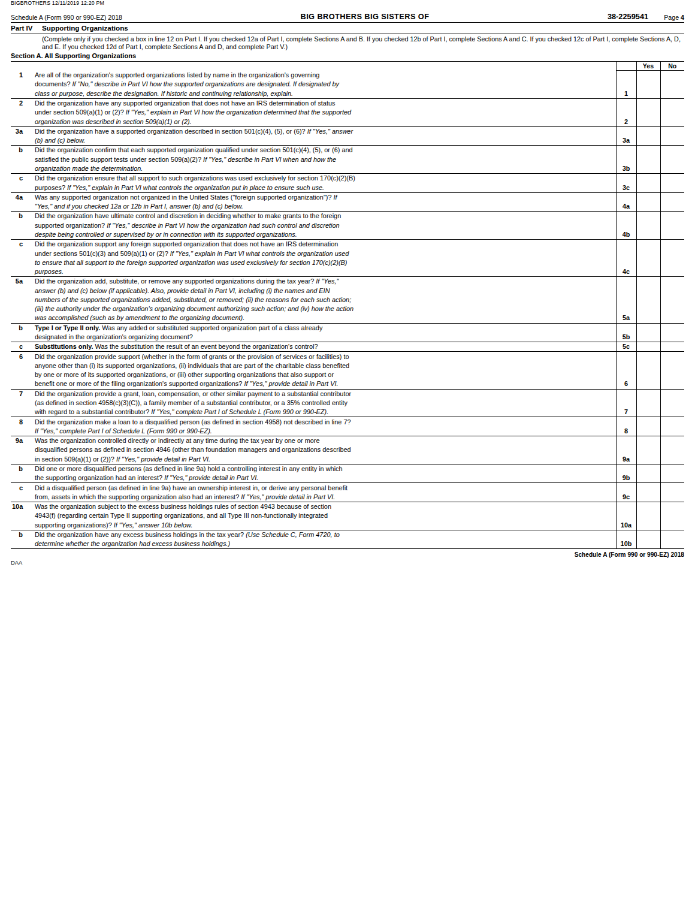BIGBROTHERS 12/11/2019 12:20 PM
Schedule A (Form 990 or 990-EZ) 2018
BIG BROTHERS BIG SISTERS OF
38-2259541
Page 4
Part IV
Supporting Organizations
(Complete only if you checked a box in line 12 on Part I. If you checked 12a of Part I, complete Sections A and B. If you checked 12b of Part I, complete Sections A and C. If you checked 12c of Part I, complete Sections A, D, and E. If you checked 12d of Part I, complete Sections A and D, and complete Part V.)
Section A. All Supporting Organizations
| | | | | Yes | No |
| 1 | | Are all of the organization's supported organizations listed by name in the organization's governing | | | |
| | | documents? If "No," describe in Part VI how the supported organizations are designated. If designated by | | | |
| | | class or purpose, describe the designation. If historic and continuing relationship, explain. | 1 | | |
| 2 | | Did the organization have any supported organization that does not have an IRS determination of status | | | |
| | | under section 509(a)(1) or (2)? If "Yes," explain in Part VI how the organization determined that the supported | | | |
| | | organization was described in section 509(a)(1) or (2). | 2 | | |
| 3a | | Did the organization have a supported organization described in section 501(c)(4), (5), or (6)? If "Yes," answer | | | |
| | | (b) and (c) below. | 3a | | |
| b | | Did the organization confirm that each supported organization qualified under section 501(c)(4), (5), or (6) and | | | |
| | | satisfied the public support tests under section 509(a)(2)? If "Yes," describe in Part VI when and how the | | | |
| | | organization made the determination. | 3b | | |
| c | | Did the organization ensure that all support to such organizations was used exclusively for section 170(c)(2)(B) | | | |
| | | purposes? If "Yes," explain in Part VI what controls the organization put in place to ensure such use. | 3c | | |
| 4a | | Was any supported organization not organized in the United States ("foreign supported organization")? If | | | |
| | | "Yes," and if you checked 12a or 12b in Part I, answer (b) and (c) below. | 4a | | |
| b | | Did the organization have ultimate control and discretion in deciding whether to make grants to the foreign | | | |
| | | supported organization? If "Yes," describe in Part VI how the organization had such control and discretion | | | |
| | | despite being controlled or supervised by or in connection with its supported organizations. | 4b | | |
| c | | Did the organization support any foreign supported organization that does not have an IRS determination | | | |
| | | under sections 501(c)(3) and 509(a)(1) or (2)? If "Yes," explain in Part VI what controls the organization used | | | |
| | | to ensure that all support to the foreign supported organization was used exclusively for section 170(c)(2)(B) | | | |
| | | purposes. | 4c | | |
| 5a | | Did the organization add, substitute, or remove any supported organizations during the tax year? If "Yes," | | | |
| | | answer (b) and (c) below (if applicable). Also, provide detail in Part VI, including (i) the names and EIN | | | |
| | | numbers of the supported organizations added, substituted, or removed; (ii) the reasons for each such action; | | | |
| | | (iii) the authority under the organization's organizing document authorizing such action; and (iv) how the action | | | |
| | | was accomplished (such as by amendment to the organizing document). | 5a | | |
| b | | Type I or Type II only. Was any added or substituted supported organization part of a class already | | | |
| | | designated in the organization's organizing document? | 5b | | |
| c | | Substitutions only. Was the substitution the result of an event beyond the organization's control? | 5c | | |
| 6 | | Did the organization provide support (whether in the form of grants or the provision of services or facilities) to | | | |
| | | anyone other than (i) its supported organizations, (ii) individuals that are part of the charitable class benefited | | | |
| | | by one or more of its supported organizations, or (iii) other supporting organizations that also support or | | | |
| | | benefit one or more of the filing organization's supported organizations? If "Yes," provide detail in Part VI. | 6 | | |
| 7 | | Did the organization provide a grant, loan, compensation, or other similar payment to a substantial contributor | | | |
| | | (as defined in section 4958(c)(3)(C)), a family member of a substantial contributor, or a 35% controlled entity | | | |
| | | with regard to a substantial contributor? If "Yes," complete Part I of Schedule L (Form 990 or 990-EZ). | 7 | | |
| 8 | | Did the organization make a loan to a disqualified person (as defined in section 4958) not described in line 7? | | | |
| | | If "Yes," complete Part I of Schedule L (Form 990 or 990-EZ). | 8 | | |
| 9a | | Was the organization controlled directly or indirectly at any time during the tax year by one or more | | | |
| | | disqualified persons as defined in section 4946 (other than foundation managers and organizations described | | | |
| | | in section 509(a)(1) or (2))? If "Yes," provide detail in Part VI. | 9a | | |
| b | | Did one or more disqualified persons (as defined in line 9a) hold a controlling interest in any entity in which | | | |
| | | the supporting organization had an interest? If "Yes," provide detail in Part VI. | 9b | | |
| c | | Did a disqualified person (as defined in line 9a) have an ownership interest in, or derive any personal benefit | | | |
| | | from, assets in which the supporting organization also had an interest? If "Yes," provide detail in Part VI. | 9c | | |
| 10a | | Was the organization subject to the excess business holdings rules of section 4943 because of section | | | |
| | | 4943(f) (regarding certain Type II supporting organizations, and all Type III non-functionally integrated | | | |
| | | supporting organizations)? If "Yes," answer 10b below. | 10a | | |
| b | | Did the organization have any excess business holdings in the tax year? (Use Schedule C, Form 4720, to | | | |
| | | determine whether the organization had excess business holdings.) | 10b | | |
Schedule A (Form 990 or 990-EZ) 2018
DAA